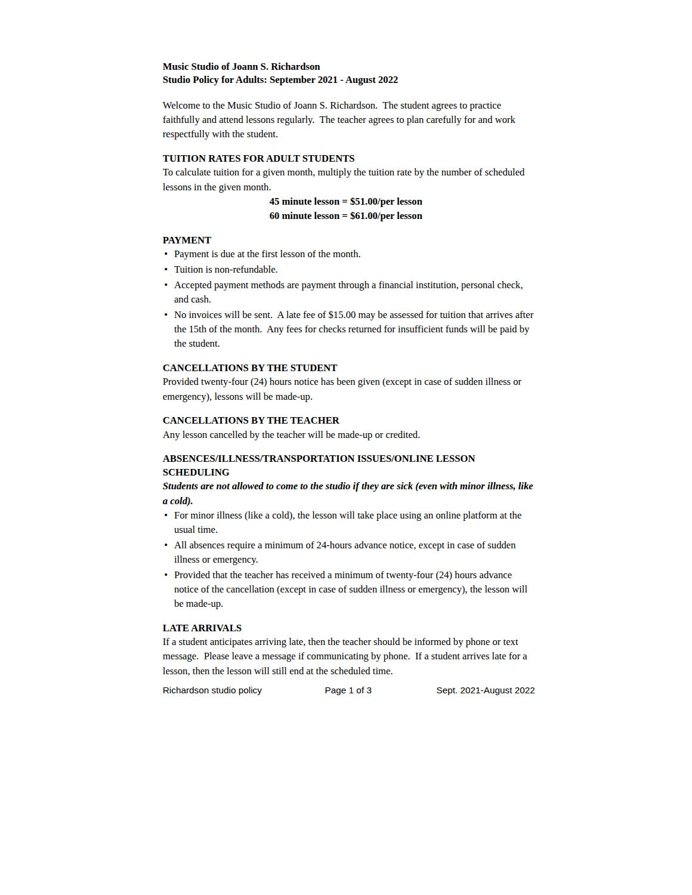Music Studio of Joann S. Richardson
Studio Policy for Adults: September 2021 - August 2022
Welcome to the Music Studio of Joann S. Richardson. The student agrees to practice faithfully and attend lessons regularly. The teacher agrees to plan carefully for and work respectfully with the student.
Tuition Rates for Adult Students
To calculate tuition for a given month, multiply the tuition rate by the number of scheduled lessons in the given month.
45 minute lesson = $51.00/per lesson
60 minute lesson = $61.00/per lesson
Payment
Payment is due at the first lesson of the month.
Tuition is non-refundable.
Accepted payment methods are payment through a financial institution, personal check, and cash.
No invoices will be sent. A late fee of $15.00 may be assessed for tuition that arrives after the 15th of the month. Any fees for checks returned for insufficient funds will be paid by the student.
Cancellations by the Student
Provided twenty-four (24) hours notice has been given (except in case of sudden illness or emergency), lessons will be made-up.
Cancellations by the Teacher
Any lesson cancelled by the teacher will be made-up or credited.
Absences/Illness/Transportation Issues/Online Lesson Scheduling
Students are not allowed to come to the studio if they are sick (even with minor illness, like a cold).
For minor illness (like a cold), the lesson will take place using an online platform at the usual time.
All absences require a minimum of 24-hours advance notice, except in case of sudden illness or emergency.
Provided that the teacher has received a minimum of twenty-four (24) hours advance notice of the cancellation (except in case of sudden illness or emergency), the lesson will be made-up.
Late Arrivals
If a student anticipates arriving late, then the teacher should be informed by phone or text message. Please leave a message if communicating by phone. If a student arrives late for a lesson, then the lesson will still end at the scheduled time.
Richardson studio policy Page 1 of 3 Sept. 2021-August 2022